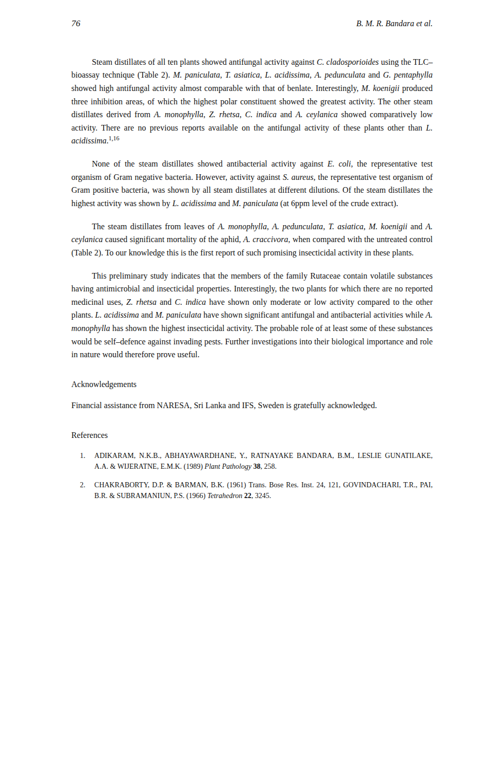76 B. M. R. Bandara et al.
Steam distillates of all ten plants showed antifungal activity against C. cladosporioides using the TLC–bioassay technique (Table 2). M. paniculata, T. asiatica, L. acidissima, A. pedunculata and G. pentaphylla showed high antifungal activity almost comparable with that of benlate. Interestingly, M. koenigii produced three inhibition areas, of which the highest polar constituent showed the greatest activity. The other steam distillates derived from A. monophylla, Z. rhetsa, C. indica and A. ceylanica showed comparatively low activity. There are no previous reports available on the antifungal activity of these plants other than L. acidissima.1,16
None of the steam distillates showed antibacterial activity against E. coli, the representative test organism of Gram negative bacteria. However, activity against S. aureus, the representative test organism of Gram positive bacteria, was shown by all steam distillates at different dilutions. Of the steam distillates the highest activity was shown by L. acidissima and M. paniculata (at 6ppm level of the crude extract).
The steam distillates from leaves of A. monophylla, A. pedunculata, T. asiatica, M. koenigii and A. ceylanica caused significant mortality of the aphid, A. craccivora, when compared with the untreated control (Table 2). To our knowledge this is the first report of such promising insecticidal activity in these plants.
This preliminary study indicates that the members of the family Rutaceae contain volatile substances having antimicrobial and insecticidal properties. Interestingly, the two plants for which there are no reported medicinal uses, Z. rhetsa and C. indica have shown only moderate or low activity compared to the other plants. L. acidissima and M. paniculata have shown significant antifungal and antibacterial activities while A. monophylla has shown the highest insecticidal activity. The probable role of at least some of these substances would be self–defence against invading pests. Further investigations into their biological importance and role in nature would therefore prove useful.
Acknowledgements
Financial assistance from NARESA, Sri Lanka and IFS, Sweden is gratefully acknowledged.
References
ADIKARAM, N.K.B., ABHAYAWARDHANE, Y., RATNAYAKE BANDARA, B.M., LESLIE GUNATILAKE, A.A. & WIJERATNE, E.M.K. (1989) Plant Pathology 38, 258.
CHAKRABORTY, D.P. & BARMAN, B.K. (1961) Trans. Bose Res. Inst. 24, 121, GOVINDACHARI, T.R., PAI, B.R. & SUBRAMANIUN, P.S. (1966) Tetrahedron 22, 3245.